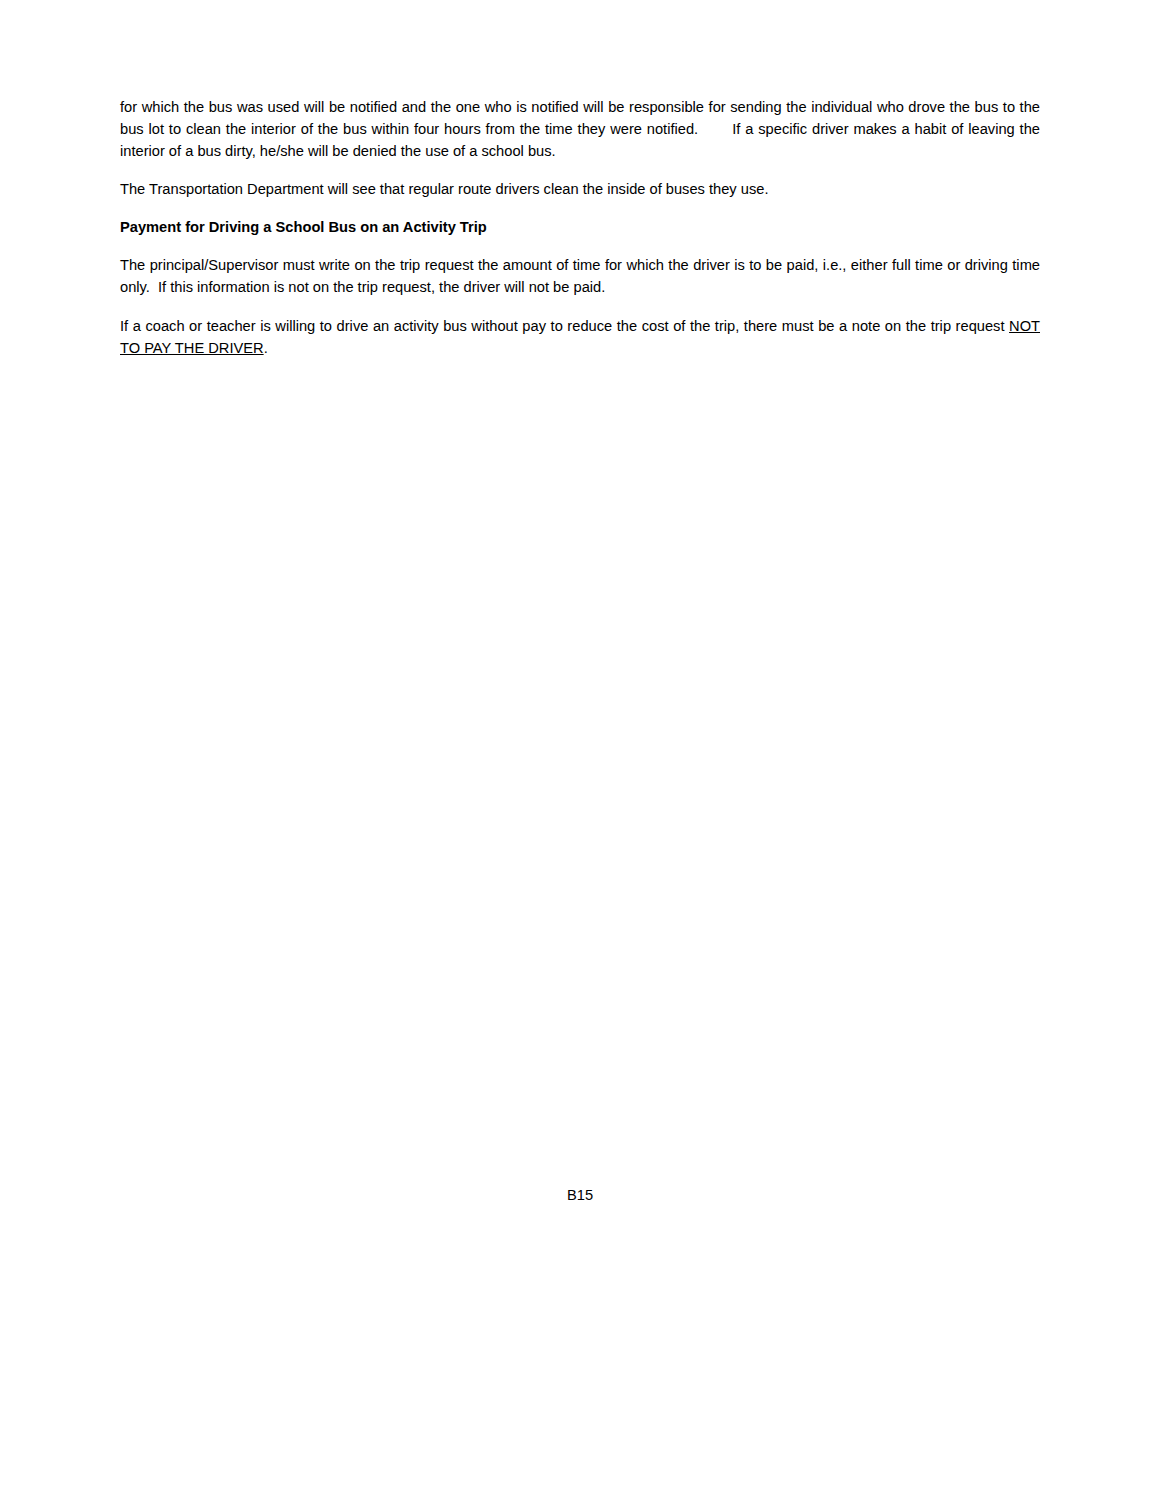for which the bus was used will be notified and the one who is notified will be responsible for sending the individual who drove the bus to the bus lot to clean the interior of the bus within four hours from the time they were notified. If a specific driver makes a habit of leaving the interior of a bus dirty, he/she will be denied the use of a school bus.
The Transportation Department will see that regular route drivers clean the inside of buses they use.
Payment for Driving a School Bus on an Activity Trip
The principal/Supervisor must write on the trip request the amount of time for which the driver is to be paid, i.e., either full time or driving time only. If this information is not on the trip request, the driver will not be paid.
If a coach or teacher is willing to drive an activity bus without pay to reduce the cost of the trip, there must be a note on the trip request NOT TO PAY THE DRIVER.
B15